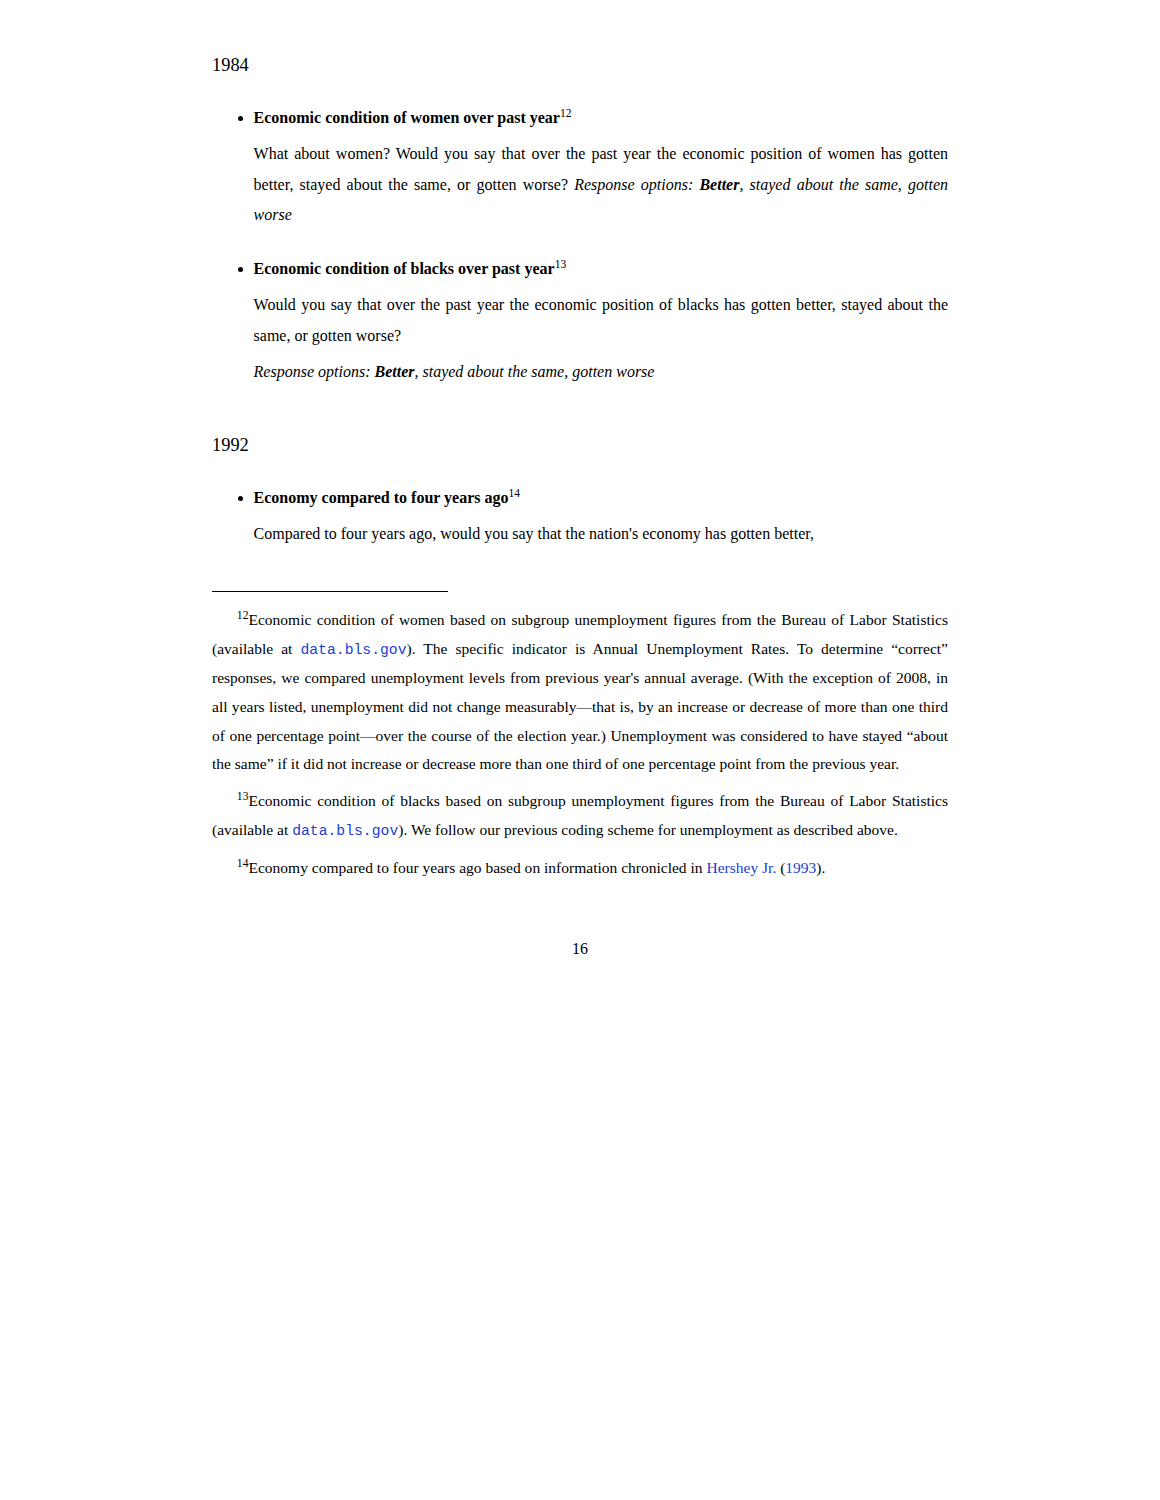1984
Economic condition of women over past year12
What about women? Would you say that over the past year the economic position of women has gotten better, stayed about the same, or gotten worse? Response options: Better, stayed about the same, gotten worse
Economic condition of blacks over past year13
Would you say that over the past year the economic position of blacks has gotten better, stayed about the same, or gotten worse?
Response options: Better, stayed about the same, gotten worse
1992
Economy compared to four years ago14
Compared to four years ago, would you say that the nation's economy has gotten better,
12Economic condition of women based on subgroup unemployment figures from the Bureau of Labor Statistics (available at data.bls.gov). The specific indicator is Annual Unemployment Rates. To determine “correct” responses, we compared unemployment levels from previous year's annual average. (With the exception of 2008, in all years listed, unemployment did not change measurably—that is, by an increase or decrease of more than one third of one percentage point—over the course of the election year.) Unemployment was considered to have stayed “about the same” if it did not increase or decrease more than one third of one percentage point from the previous year.
13Economic condition of blacks based on subgroup unemployment figures from the Bureau of Labor Statistics (available at data.bls.gov). We follow our previous coding scheme for unemployment as described above.
14Economy compared to four years ago based on information chronicled in Hershey Jr. (1993).
16